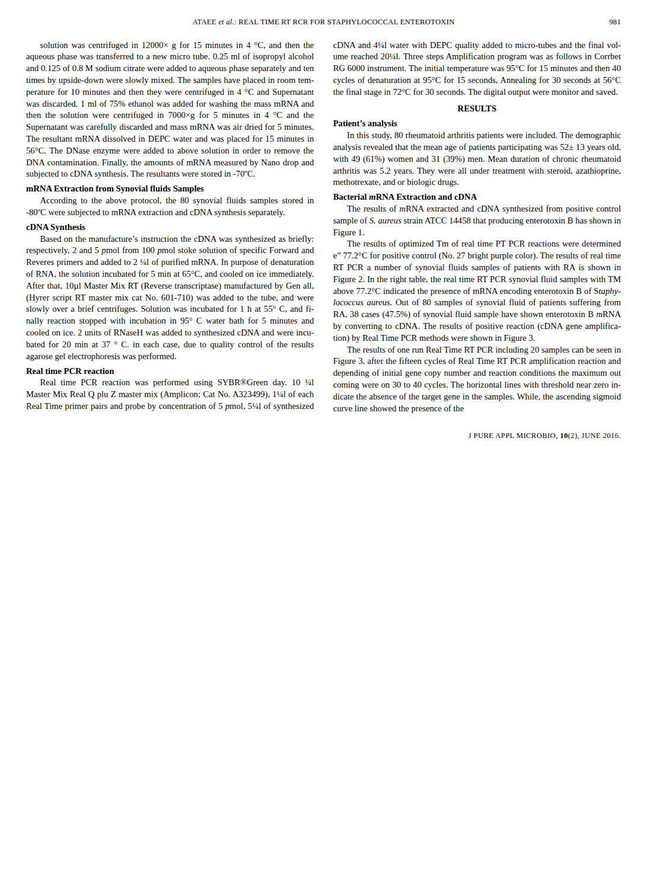ATAEE et al.: REAL TIME RT RCR FOR STAPHYLOCOCCAL ENTEROTOXIN 981
solution was centrifuged in 12000× g for 15 minutes in 4 °C, and then the aqueous phase was transferred to a new micro tube. 0.25 ml of isopropyl alcohol and 0.125 of 0.8 M sodium citrate were added to aqueous phase separately and ten times by upside-down were slowly mixed. The samples have placed in room temperature for 10 minutes and then they were centrifuged in 4 °C and Supernatant was discarded. 1 ml of 75% ethanol was added for washing the mass mRNA and then the solution were centrifuged in 7000×g for 5 minutes in 4 °C and the Supernatant was carefully discarded and mass mRNA was air dried for 5 minutes. The resultant mRNA dissolved in DEPC water and was placed for 15 minutes in 56°C. The DNase enzyme were added to above solution in order to remove the DNA contamination. Finally, the amounts of mRNA measured by Nano drop and subjected to cDNA synthesis. The resultants were stored in -70ºC.
mRNA Extraction from Synovial fluids Samples
According to the above protocol, the 80 synovial fluids samples stored in -80ºC were subjected to mRNA extraction and cDNA synthesis separately.
cDNA Synthesis
Based on the manufacture’s instruction the cDNA was synthesized as briefly: respectively, 2 and 5 pmol from 100 pmol stoke solution of specific Forward and Reveres primers and added to 2 ¼l of purified mRNA. In purpose of denaturation of RNA, the solution incubated for 5 min at 65°C, and cooled on ice immediately. After that, 10µl Master Mix RT (Reverse transcriptase) manufactured by Gen all, (Hyrer script RT master mix cat No. 601-710) was added to the tube, and were slowly over a brief centrifuges. Solution was incubated for 1 h at 55° C, and finally reaction stopped with incubation in 95° C water bath for 5 minutes and cooled on ice. 2 units of RNaseH was added to synthesized cDNA and were incubated for 20 min at 37 ° C. in each case, due to quality control of the results agarose gel electrophoresis was performed.
Real time PCR reaction
Real time PCR reaction was performed using SYBR®Green day. 10 ¼l Master Mix Real Q plu Z master mix (Amplicon; Cat No. A323499), 1¼l of each Real Time primer pairs and probe by concentration of 5 pmol, 5¼l of synthesized cDNA and 4¼l water with DEPC quality added to micro-tubes and the final volume reached 20¼l. Three steps Amplification program was as follows in Corrbet RG 6000 instrument. The initial temperature was 95°C for 15 minutes and then 40 cycles of denaturation at 95°C for 15 seconds, Annealing for 30 seconds at 56°C the final stage in 72°C for 30 seconds. The digital output were monitor and saved.
RESULTS
Patient’s analysis
In this study, 80 rheumatoid arthritis patients were included. The demographic analysis revealed that the mean age of patients participating was 52± 13 years old, with 49 (61%) women and 31 (39%) men. Mean duration of chronic rheumatoid arthritis was 5.2 years. They were all under treatment with steroid, azathioprine, methotrexate, and or biologic drugs.
Bacterial m RNA Extraction and cDNA
The results of m RNA extracted and cDNA synthesized from positive control sample of S. aureus strain ATCC 14458 that producing enterotoxin B has shown in Figure 1.
The results of optimized Tm of real time PT PCR reactions were determined e” 77.2°C for positive control (No. 27 bright purple color). The results of real time RT PCR a number of synovial fluids samples of patients with RA is shown in Figure 2. In the right table, the real time RT PCR synovial fluid samples with TM above 77.2°C indicated the presence of mRNA encoding enterotoxin B of Staphylococcus aureus. Out of 80 samples of synovial fluid of patients suffering from RA, 38 cases (47.5%) of synovial fluid sample have shown enterotoxin B m RNA by converting to cDNA. The results of positive reaction (cDNA gene amplification) by Real Time PCR methods were shown in Figure 3.
The results of one run Real Time RT PCR including 20 samples can be seen in Figure 3, after the fifteen cycles of Real Time RT PCR amplification reaction and depending of initial gene copy number and reaction conditions the maximum out coming were on 30 to 40 cycles. The horizontal lines with threshold near zero indicate the absence of the target gene in the samples. While, the ascending sigmoid curve line showed the presence of the
J PURE APPL MICROBIO, 10(2), JUNE 2016.